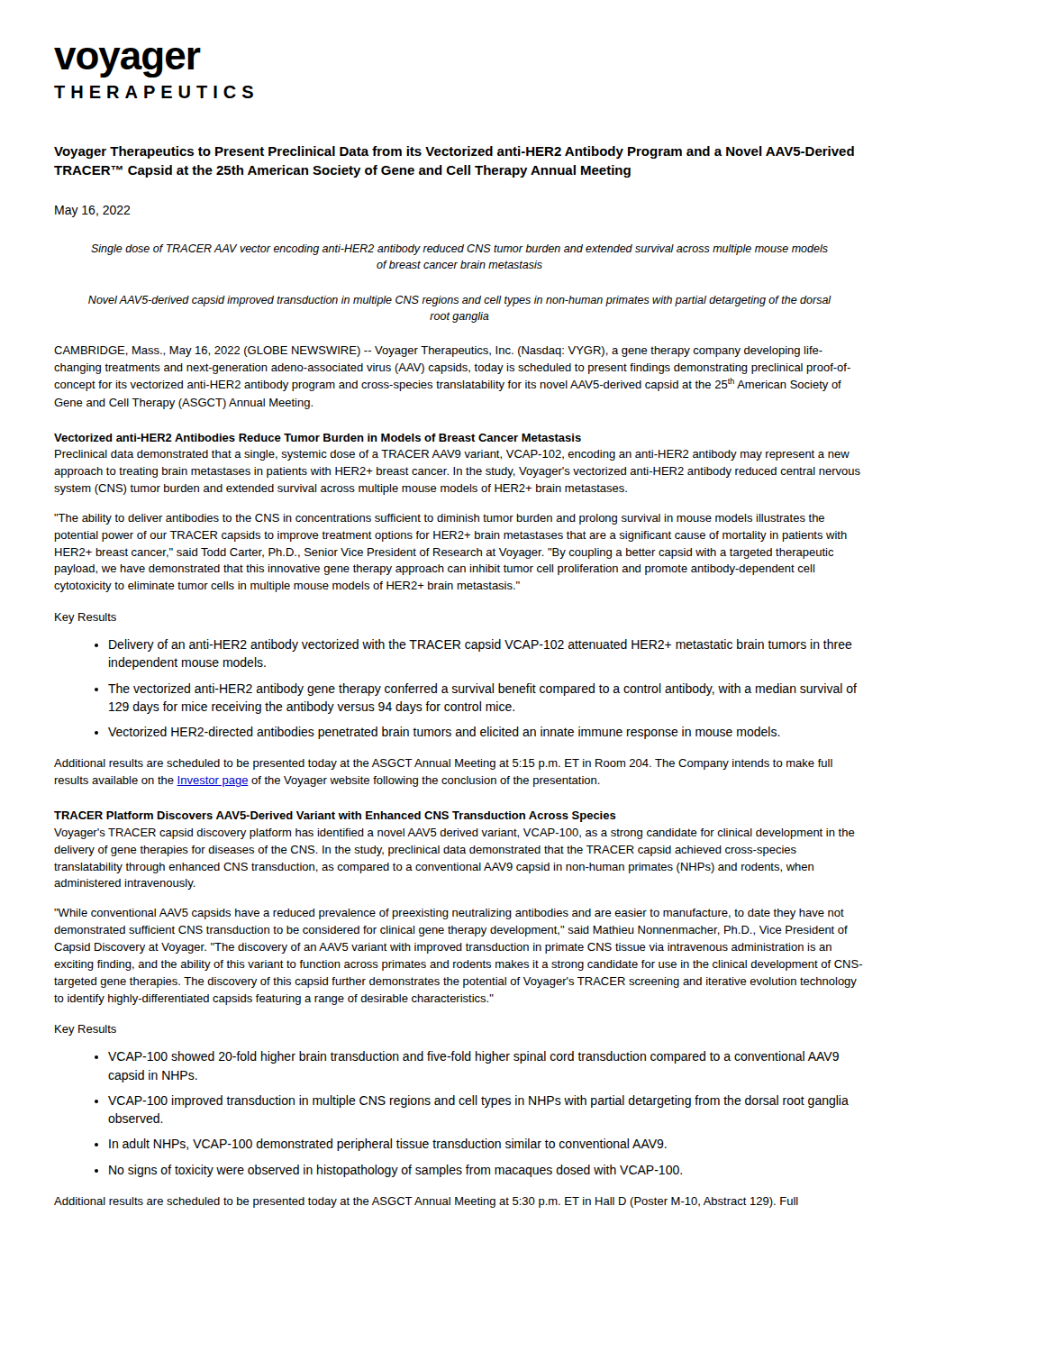voyager
THERAPEUTICS
Voyager Therapeutics to Present Preclinical Data from its Vectorized anti-HER2 Antibody Program and a Novel AAV5-Derived TRACER™ Capsid at the 25th American Society of Gene and Cell Therapy Annual Meeting
May 16, 2022
Single dose of TRACER AAV vector encoding anti-HER2 antibody reduced CNS tumor burden and extended survival across multiple mouse models of breast cancer brain metastasis
Novel AAV5-derived capsid improved transduction in multiple CNS regions and cell types in non-human primates with partial detargeting of the dorsal root ganglia
CAMBRIDGE, Mass., May 16, 2022 (GLOBE NEWSWIRE) -- Voyager Therapeutics, Inc. (Nasdaq: VYGR), a gene therapy company developing life-changing treatments and next-generation adeno-associated virus (AAV) capsids, today is scheduled to present findings demonstrating preclinical proof-of-concept for its vectorized anti-HER2 antibody program and cross-species translatability for its novel AAV5-derived capsid at the 25th American Society of Gene and Cell Therapy (ASGCT) Annual Meeting.
Vectorized anti-HER2 Antibodies Reduce Tumor Burden in Models of Breast Cancer Metastasis
Preclinical data demonstrated that a single, systemic dose of a TRACER AAV9 variant, VCAP-102, encoding an anti-HER2 antibody may represent a new approach to treating brain metastases in patients with HER2+ breast cancer. In the study, Voyager's vectorized anti-HER2 antibody reduced central nervous system (CNS) tumor burden and extended survival across multiple mouse models of HER2+ brain metastases.
"The ability to deliver antibodies to the CNS in concentrations sufficient to diminish tumor burden and prolong survival in mouse models illustrates the potential power of our TRACER capsids to improve treatment options for HER2+ brain metastases that are a significant cause of mortality in patients with HER2+ breast cancer," said Todd Carter, Ph.D., Senior Vice President of Research at Voyager. "By coupling a better capsid with a targeted therapeutic payload, we have demonstrated that this innovative gene therapy approach can inhibit tumor cell proliferation and promote antibody-dependent cell cytotoxicity to eliminate tumor cells in multiple mouse models of HER2+ brain metastasis."
Key Results
Delivery of an anti-HER2 antibody vectorized with the TRACER capsid VCAP-102 attenuated HER2+ metastatic brain tumors in three independent mouse models.
The vectorized anti-HER2 antibody gene therapy conferred a survival benefit compared to a control antibody, with a median survival of 129 days for mice receiving the antibody versus 94 days for control mice.
Vectorized HER2-directed antibodies penetrated brain tumors and elicited an innate immune response in mouse models.
Additional results are scheduled to be presented today at the ASGCT Annual Meeting at 5:15 p.m. ET in Room 204. The Company intends to make full results available on the Investor page of the Voyager website following the conclusion of the presentation.
TRACER Platform Discovers AAV5-Derived Variant with Enhanced CNS Transduction Across Species
Voyager's TRACER capsid discovery platform has identified a novel AAV5 derived variant, VCAP-100, as a strong candidate for clinical development in the delivery of gene therapies for diseases of the CNS. In the study, preclinical data demonstrated that the TRACER capsid achieved cross-species translatability through enhanced CNS transduction, as compared to a conventional AAV9 capsid in non-human primates (NHPs) and rodents, when administered intravenously.
"While conventional AAV5 capsids have a reduced prevalence of preexisting neutralizing antibodies and are easier to manufacture, to date they have not demonstrated sufficient CNS transduction to be considered for clinical gene therapy development," said Mathieu Nonnenmacher, Ph.D., Vice President of Capsid Discovery at Voyager. "The discovery of an AAV5 variant with improved transduction in primate CNS tissue via intravenous administration is an exciting finding, and the ability of this variant to function across primates and rodents makes it a strong candidate for use in the clinical development of CNS-targeted gene therapies. The discovery of this capsid further demonstrates the potential of Voyager's TRACER screening and iterative evolution technology to identify highly-differentiated capsids featuring a range of desirable characteristics."
Key Results
VCAP-100 showed 20-fold higher brain transduction and five-fold higher spinal cord transduction compared to a conventional AAV9 capsid in NHPs.
VCAP-100 improved transduction in multiple CNS regions and cell types in NHPs with partial detargeting from the dorsal root ganglia observed.
In adult NHPs, VCAP-100 demonstrated peripheral tissue transduction similar to conventional AAV9.
No signs of toxicity were observed in histopathology of samples from macaques dosed with VCAP-100.
Additional results are scheduled to be presented today at the ASGCT Annual Meeting at 5:30 p.m. ET in Hall D (Poster M-10, Abstract 129). Full